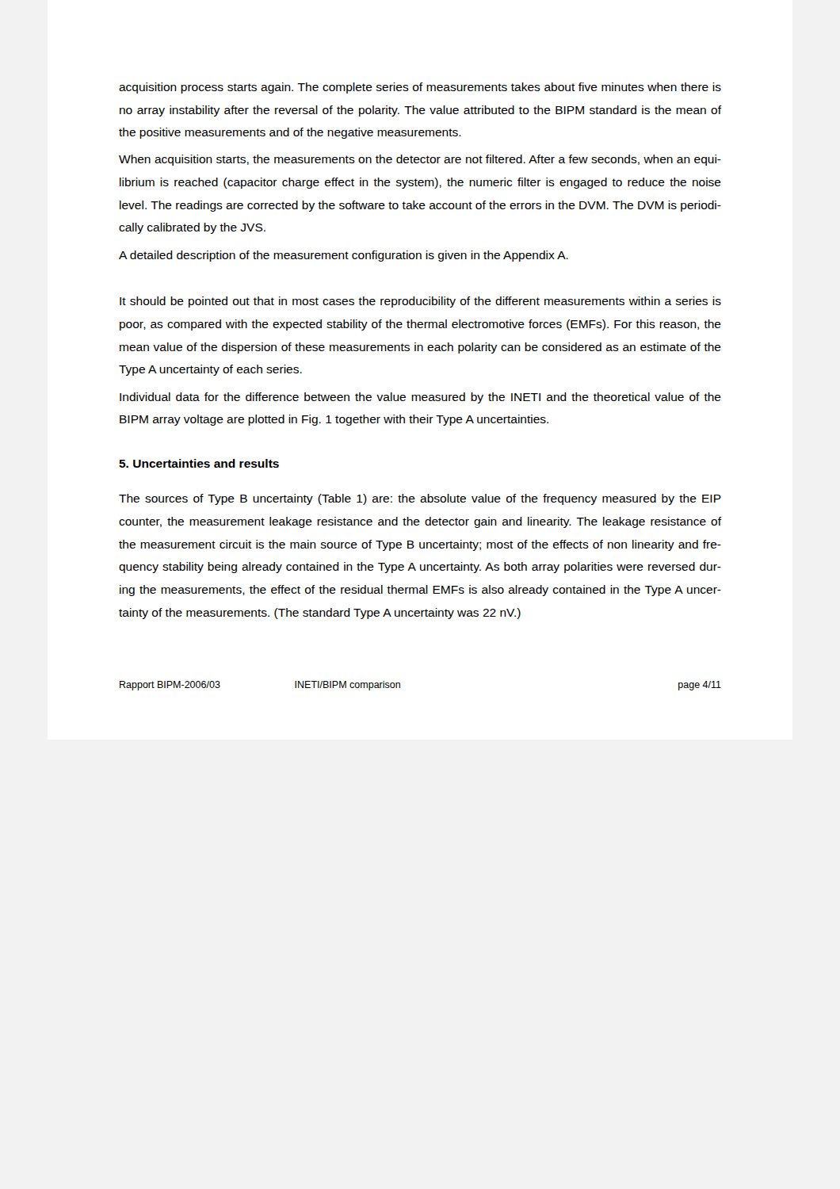acquisition process starts again. The complete series of measurements takes about five minutes when there is no array instability after the reversal of the polarity. The value attributed to the BIPM standard is the mean of the positive measurements and of the negative measurements.
When acquisition starts, the measurements on the detector are not filtered. After a few seconds, when an equilibrium is reached (capacitor charge effect in the system), the numeric filter is engaged to reduce the noise level. The readings are corrected by the software to take account of the errors in the DVM. The DVM is periodically calibrated by the JVS.
A detailed description of the measurement configuration is given in the Appendix A.
It should be pointed out that in most cases the reproducibility of the different measurements within a series is poor, as compared with the expected stability of the thermal electromotive forces (EMFs). For this reason, the mean value of the dispersion of these measurements in each polarity can be considered as an estimate of the Type A uncertainty of each series.
Individual data for the difference between the value measured by the INETI and the theoretical value of the BIPM array voltage are plotted in Fig. 1 together with their Type A uncertainties.
5. Uncertainties and results
The sources of Type B uncertainty (Table 1) are: the absolute value of the frequency measured by the EIP counter, the measurement leakage resistance and the detector gain and linearity. The leakage resistance of the measurement circuit is the main source of Type B uncertainty; most of the effects of non linearity and frequency stability being already contained in the Type A uncertainty. As both array polarities were reversed during the measurements, the effect of the residual thermal EMFs is also already contained in the Type A uncertainty of the measurements. (The standard Type A uncertainty was 22 nV.)
Rapport BIPM-2006/03INETI/BIPM comparison page 4/11